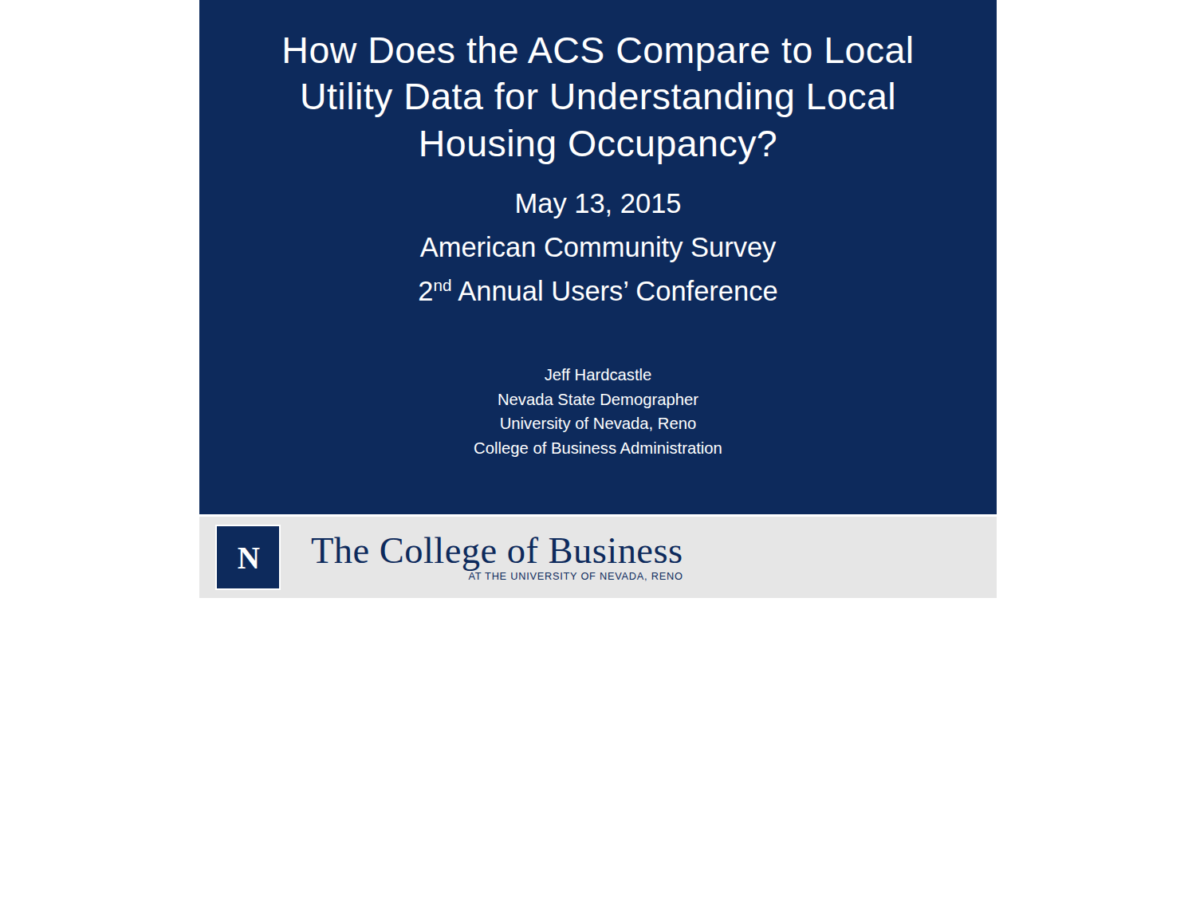How Does the ACS Compare to Local Utility Data for Understanding Local Housing Occupancy?
May 13, 2015
American Community Survey
2nd Annual Users’ Conference
Jeff Hardcastle
Nevada State Demographer
University of Nevada, Reno
College of Business Administration
N
The College of Business AT THE UNIVERSITY OF NEVADA, RENO